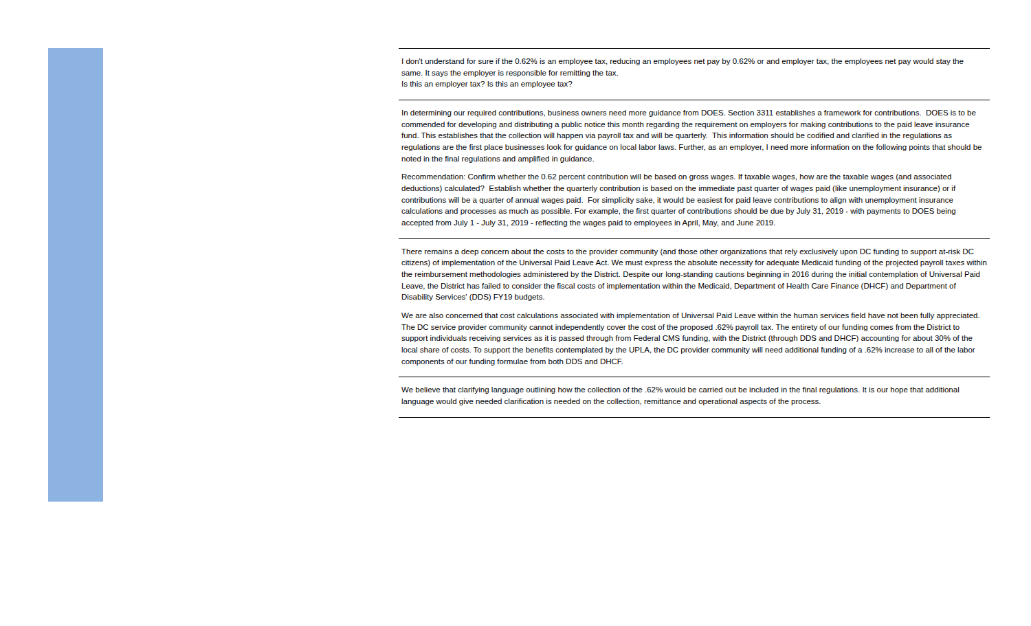I don't understand for sure if the 0.62% is an employee tax, reducing an employees net pay by 0.62% or and employer tax, the employees net pay would stay the same. It says the employer is responsible for remitting the tax.
Is this an employer tax? Is this an employee tax?
In determining our required contributions, business owners need more guidance from DOES. Section 3311 establishes a framework for contributions. DOES is to be commended for developing and distributing a public notice this month regarding the requirement on employers for making contributions to the paid leave insurance fund. This establishes that the collection will happen via payroll tax and will be quarterly. This information should be codified and clarified in the regulations as regulations are the first place businesses look for guidance on local labor laws. Further, as an employer, I need more information on the following points that should be noted in the final regulations and amplified in guidance.
Recommendation: Confirm whether the 0.62 percent contribution will be based on gross wages. If taxable wages, how are the taxable wages (and associated deductions) calculated? Establish whether the quarterly contribution is based on the immediate past quarter of wages paid (like unemployment insurance) or if contributions will be a quarter of annual wages paid. For simplicity sake, it would be easiest for paid leave contributions to align with unemployment insurance calculations and processes as much as possible. For example, the first quarter of contributions should be due by July 31, 2019 - with payments to DOES being accepted from July 1 - July 31, 2019 - reflecting the wages paid to employees in April, May, and June 2019.
There remains a deep concern about the costs to the provider community (and those other organizations that rely exclusively upon DC funding to support at-risk DC citizens) of implementation of the Universal Paid Leave Act. We must express the absolute necessity for adequate Medicaid funding of the projected payroll taxes within the reimbursement methodologies administered by the District. Despite our long-standing cautions beginning in 2016 during the initial contemplation of Universal Paid Leave, the District has failed to consider the fiscal costs of implementation within the Medicaid, Department of Health Care Finance (DHCF) and Department of Disability Services' (DDS) FY19 budgets.
We are also concerned that cost calculations associated with implementation of Universal Paid Leave within the human services field have not been fully appreciated. The DC service provider community cannot independently cover the cost of the proposed .62% payroll tax. The entirety of our funding comes from the District to support individuals receiving services as it is passed through from Federal CMS funding, with the District (through DDS and DHCF) accounting for about 30% of the local share of costs. To support the benefits contemplated by the UPLA, the DC provider community will need additional funding of a .62% increase to all of the labor components of our funding formulae from both DDS and DHCF.
We believe that clarifying language outlining how the collection of the .62% would be carried out be included in the final regulations. It is our hope that additional language would give needed clarification is needed on the collection, remittance and operational aspects of the process.